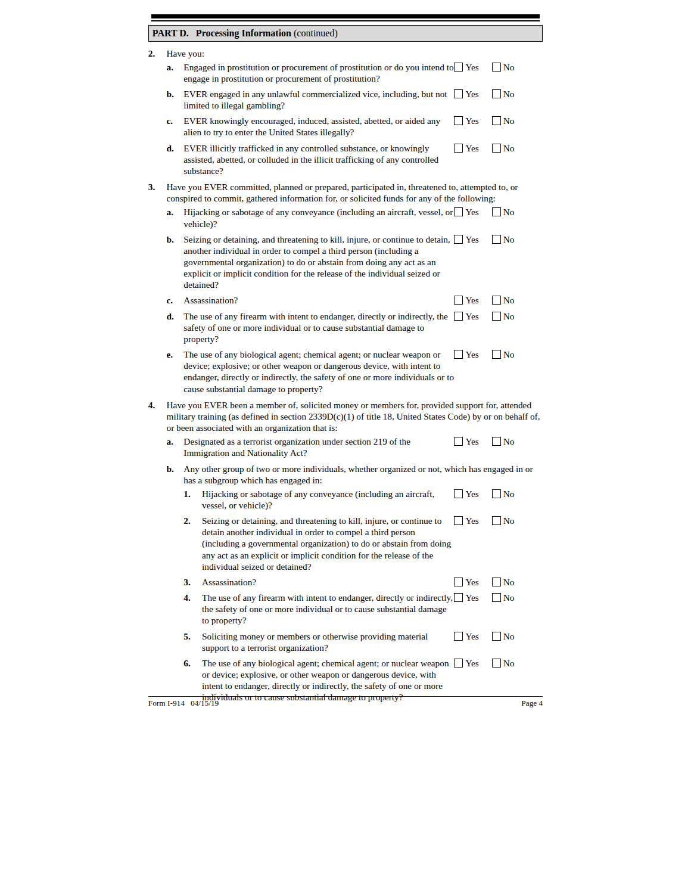PART D. Processing Information (continued)
| 2. | Have you: |
| | a. | Engaged in prostitution or procurement of prostitution or do you intend to engage in prostitution or procurement of prostitution? | Yes No |
| | b. | EVER engaged in any unlawful commercialized vice, including, but not limited to illegal gambling? | Yes No |
| | c. | EVER knowingly encouraged, induced, assisted, abetted, or aided any alien to try to enter the United States illegally? | Yes No |
| | d. | EVER illicitly trafficked in any controlled substance, or knowingly assisted, abetted, or colluded in the illicit trafficking of any controlled substance? | Yes No |
| 3. | Have you EVER committed, planned or prepared, participated in, threatened to, attempted to, or conspired to commit, gathered information for, or solicited funds for any of the following: |
| | a. | Hijacking or sabotage of any conveyance (including an aircraft, vessel, or vehicle)? | Yes No |
| | b. | Seizing or detaining, and threatening to kill, injure, or continue to detain, another individual in order to compel a third person (including a governmental organization) to do or abstain from doing any act as an explicit or implicit condition for the release of the individual seized or detained? | Yes No |
| | c. | Assassination? | Yes No |
| | d. | The use of any firearm with intent to endanger, directly or indirectly, the safety of one or more individual or to cause substantial damage to property? | Yes No |
| | e. | The use of any biological agent; chemical agent; or nuclear weapon or device; explosive; or other weapon or dangerous device, with intent to endanger, directly or indirectly, the safety of one or more individuals or to cause substantial damage to property? | Yes No |
| 4. | Have you EVER been a member of, solicited money or members for, provided support for, attended military training (as defined in section 2339D(c)(1) of title 18, United States Code) by or on behalf of, or been associated with an organization that is: |
| | a. | Designated as a terrorist organization under section 219 of the Immigration and Nationality Act? | Yes No |
| | b. | Any other group of two or more individuals, whether organized or not, which has engaged in or has a subgroup which has engaged in: |
| | | 1. | Hijacking or sabotage of any conveyance (including an aircraft, vessel, or vehicle)? | Yes No |
| | | 2. | Seizing or detaining, and threatening to kill, injure, or continue to detain another individual in order to compel a third person (including a governmental organization) to do or abstain from doing any act as an explicit or implicit condition for the release of the individual seized or detained? | Yes No |
| | | 3. | Assassination? | Yes No |
| | | 4. | The use of any firearm with intent to endanger, directly or indirectly, the safety of one or more individual or to cause substantial damage to property? | Yes No |
| | | 5. | Soliciting money or members or otherwise providing material support to a terrorist organization? | Yes No |
| | | 6. | The use of any biological agent; chemical agent; or nuclear weapon or device; explosive, or other weapon or dangerous device, with intent to endanger, directly or indirectly, the safety of one or more individuals or to cause substantial damage to property? | Yes No |
Form I-914 04/15/19
Page 4